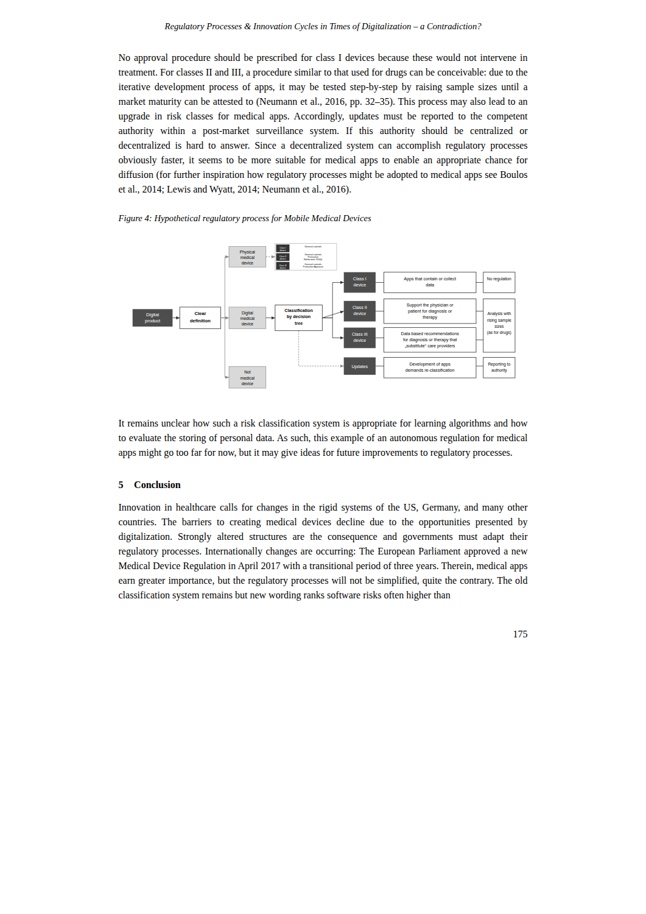Regulatory Processes & Innovation Cycles in Times of Digitalization – a Contradiction?
No approval procedure should be prescribed for class I devices because these would not intervene in treatment. For classes II and III, a procedure similar to that used for drugs can be conceivable: due to the iterative development process of apps, it may be tested step-by-step by raising sample sizes until a market maturity can be attested to (Neumann et al., 2016, pp. 32–35). This process may also lead to an upgrade in risk classes for medical apps. Accordingly, updates must be reported to the competent authority within a post-market surveillance system. If this authority should be centralized or decentralized is hard to answer. Since a decentralized system can accomplish regulatory processes obviously faster, it seems to be more suitable for medical apps to enable an appropriate chance for diffusion (for further inspiration how regulatory processes might be adopted to medical apps see Boulos et al., 2014; Lewis and Wyatt, 2014; Neumann et al., 2016).
Figure 4: Hypothetical regulatory process for Mobile Medical Devices
Digital product Clear definition Physical medical device Digital medical device Not medical device Class I device Class II device Class III device General controls General controls Premarket Notification 510(k) General controls Premarket Approval Classification by decision tree Class I device Class II device Class III device Updates Apps that contain or collect data Support the physician or patient for diagnosis or therapy Data based recommendations for diagnosis or therapy that „substitute“ care providers Development of apps demands re-classification No regulation Analysis with rising sample sizes (as for drugs) Reporting to authority
It remains unclear how such a risk classification system is appropriate for learning algorithms and how to evaluate the storing of personal data. As such, this example of an autonomous regulation for medical apps might go too far for now, but it may give ideas for future improvements to regulatory processes.
5 Conclusion
Innovation in healthcare calls for changes in the rigid systems of the US, Germany, and many other countries. The barriers to creating medical devices decline due to the opportunities presented by digitalization. Strongly altered structures are the consequence and governments must adapt their regulatory processes. Internationally changes are occurring: The European Parliament approved a new Medical Device Regulation in April 2017 with a transitional period of three years. Therein, medical apps earn greater importance, but the regulatory processes will not be simplified, quite the contrary. The old classification system remains but new wording ranks software risks often higher than
175